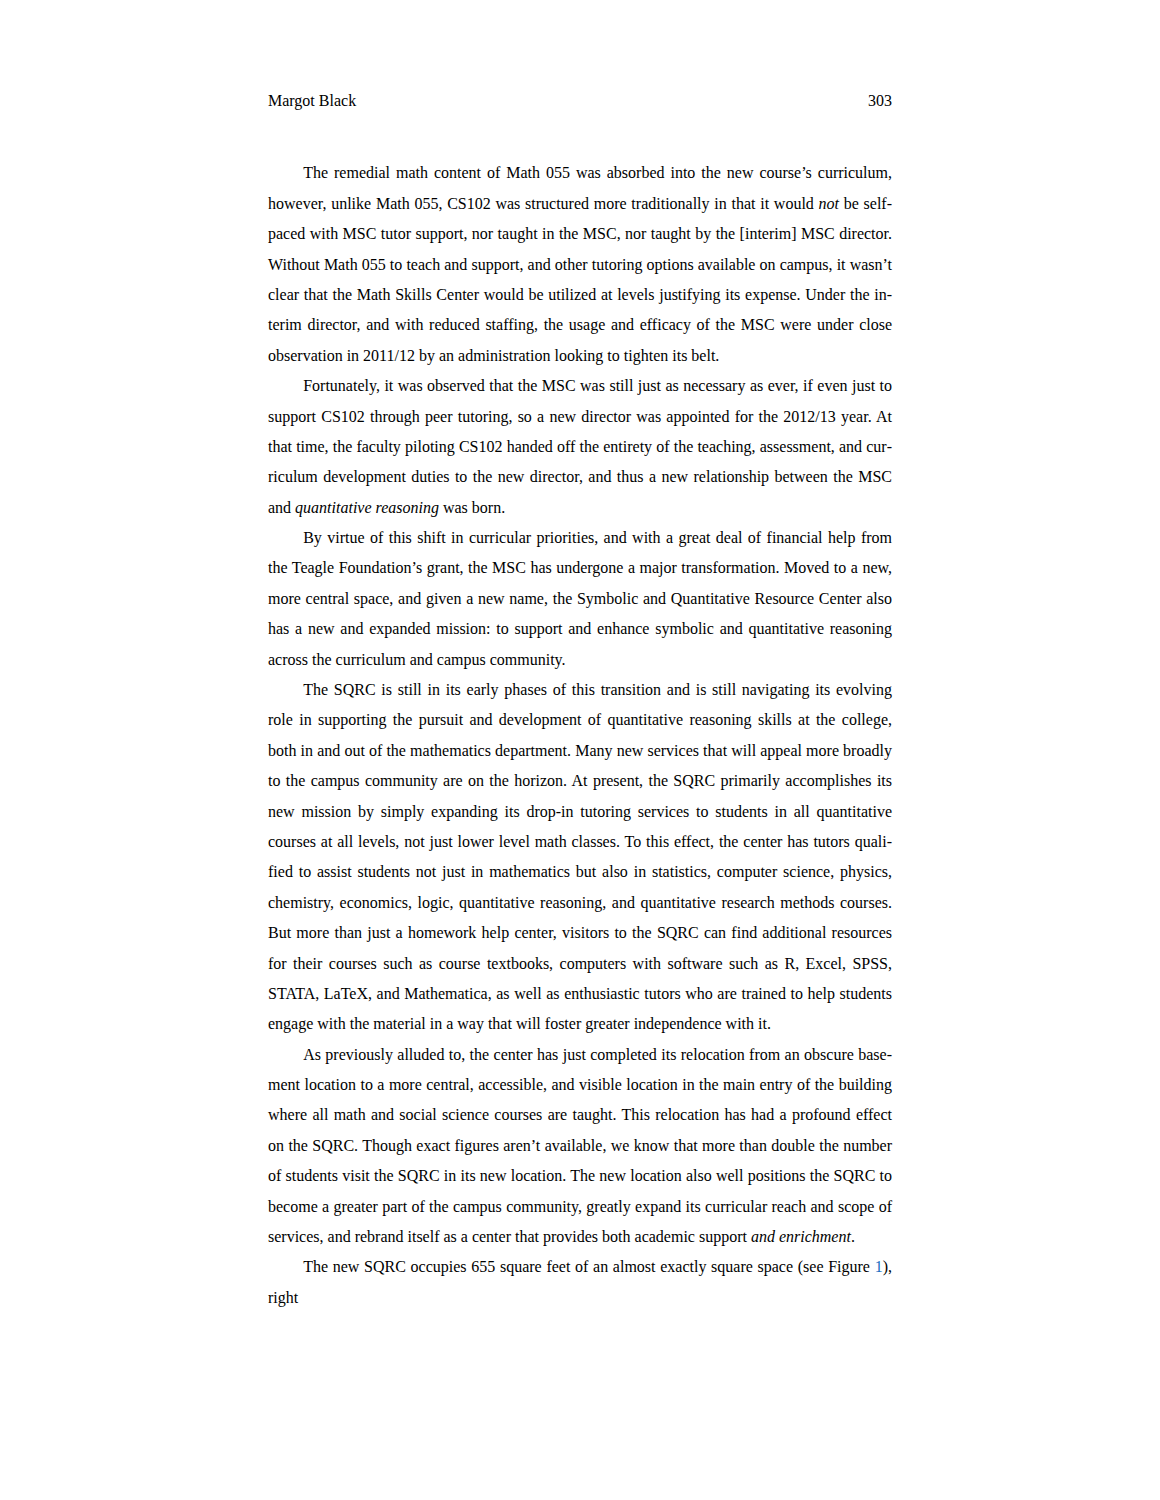Margot Black 303
The remedial math content of Math 055 was absorbed into the new course’s curriculum, however, unlike Math 055, CS102 was structured more traditionally in that it would not be self-paced with MSC tutor support, nor taught in the MSC, nor taught by the [interim] MSC director. Without Math 055 to teach and support, and other tutoring options available on campus, it wasn’t clear that the Math Skills Center would be utilized at levels justifying its expense. Under the interim director, and with reduced staffing, the usage and efficacy of the MSC were under close observation in 2011/12 by an administration looking to tighten its belt.
Fortunately, it was observed that the MSC was still just as necessary as ever, if even just to support CS102 through peer tutoring, so a new director was appointed for the 2012/13 year. At that time, the faculty piloting CS102 handed off the entirety of the teaching, assessment, and curriculum development duties to the new director, and thus a new relationship between the MSC and quantitative reasoning was born.
By virtue of this shift in curricular priorities, and with a great deal of financial help from the Teagle Foundation’s grant, the MSC has undergone a major transformation. Moved to a new, more central space, and given a new name, the Symbolic and Quantitative Resource Center also has a new and expanded mission: to support and enhance symbolic and quantitative reasoning across the curriculum and campus community.
The SQRC is still in its early phases of this transition and is still navigating its evolving role in supporting the pursuit and development of quantitative reasoning skills at the college, both in and out of the mathematics department. Many new services that will appeal more broadly to the campus community are on the horizon. At present, the SQRC primarily accomplishes its new mission by simply expanding its drop-in tutoring services to students in all quantitative courses at all levels, not just lower level math classes. To this effect, the center has tutors qualified to assist students not just in mathematics but also in statistics, computer science, physics, chemistry, economics, logic, quantitative reasoning, and quantitative research methods courses. But more than just a homework help center, visitors to the SQRC can find additional resources for their courses such as course textbooks, computers with software such as R, Excel, SPSS, STATA, LaTeX, and Mathematica, as well as enthusiastic tutors who are trained to help students engage with the material in a way that will foster greater independence with it.
As previously alluded to, the center has just completed its relocation from an obscure basement location to a more central, accessible, and visible location in the main entry of the building where all math and social science courses are taught. This relocation has had a profound effect on the SQRC. Though exact figures aren’t available, we know that more than double the number of students visit the SQRC in its new location. The new location also well positions the SQRC to become a greater part of the campus community, greatly expand its curricular reach and scope of services, and rebrand itself as a center that provides both academic support and enrichment.
The new SQRC occupies 655 square feet of an almost exactly square space (see Figure 1), right